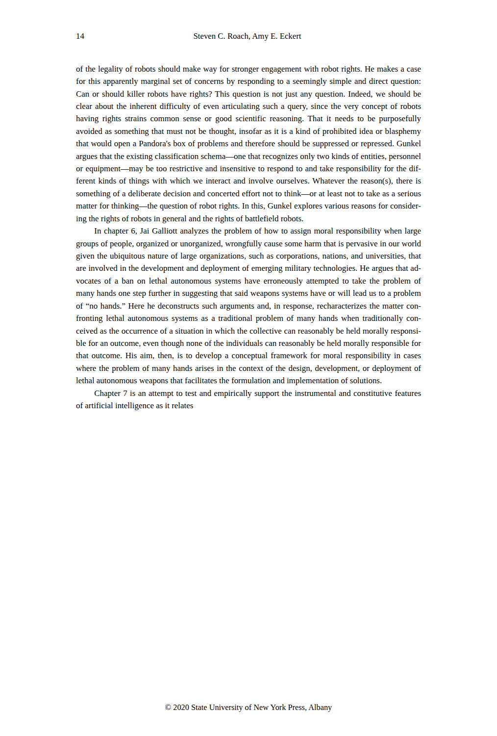14 Steven C. Roach, Amy E. Eckert
of the legality of robots should make way for stronger engagement with robot rights. He makes a case for this apparently marginal set of concerns by responding to a seemingly simple and direct question: Can or should killer robots have rights? This question is not just any question. Indeed, we should be clear about the inherent difficulty of even articulating such a query, since the very concept of robots having rights strains common sense or good scientific reasoning. That it needs to be purposefully avoided as something that must not be thought, insofar as it is a kind of prohibited idea or blasphemy that would open a Pandora's box of problems and therefore should be suppressed or repressed. Gunkel argues that the existing classification schema—one that recognizes only two kinds of entities, personnel or equipment—may be too restrictive and insensitive to respond to and take responsibility for the different kinds of things with which we interact and involve ourselves. Whatever the reason(s), there is something of a deliberate decision and concerted effort not to think—or at least not to take as a serious matter for thinking—the question of robot rights. In this, Gunkel explores various reasons for considering the rights of robots in general and the rights of battlefield robots.
In chapter 6, Jai Galliott analyzes the problem of how to assign moral responsibility when large groups of people, organized or unorganized, wrongfully cause some harm that is pervasive in our world given the ubiquitous nature of large organizations, such as corporations, nations, and universities, that are involved in the development and deployment of emerging military technologies. He argues that advocates of a ban on lethal autonomous systems have erroneously attempted to take the problem of many hands one step further in suggesting that said weapons systems have or will lead us to a problem of “no hands.” Here he deconstructs such arguments and, in response, recharacterizes the matter confronting lethal autonomous systems as a traditional problem of many hands when traditionally conceived as the occurrence of a situation in which the collective can reasonably be held morally responsible for an outcome, even though none of the individuals can reasonably be held morally responsible for that outcome. His aim, then, is to develop a conceptual framework for moral responsibility in cases where the problem of many hands arises in the context of the design, development, or deployment of lethal autonomous weapons that facilitates the formulation and implementation of solutions.
Chapter 7 is an attempt to test and empirically support the instrumental and constitutive features of artificial intelligence as it relates
© 2020 State University of New York Press, Albany